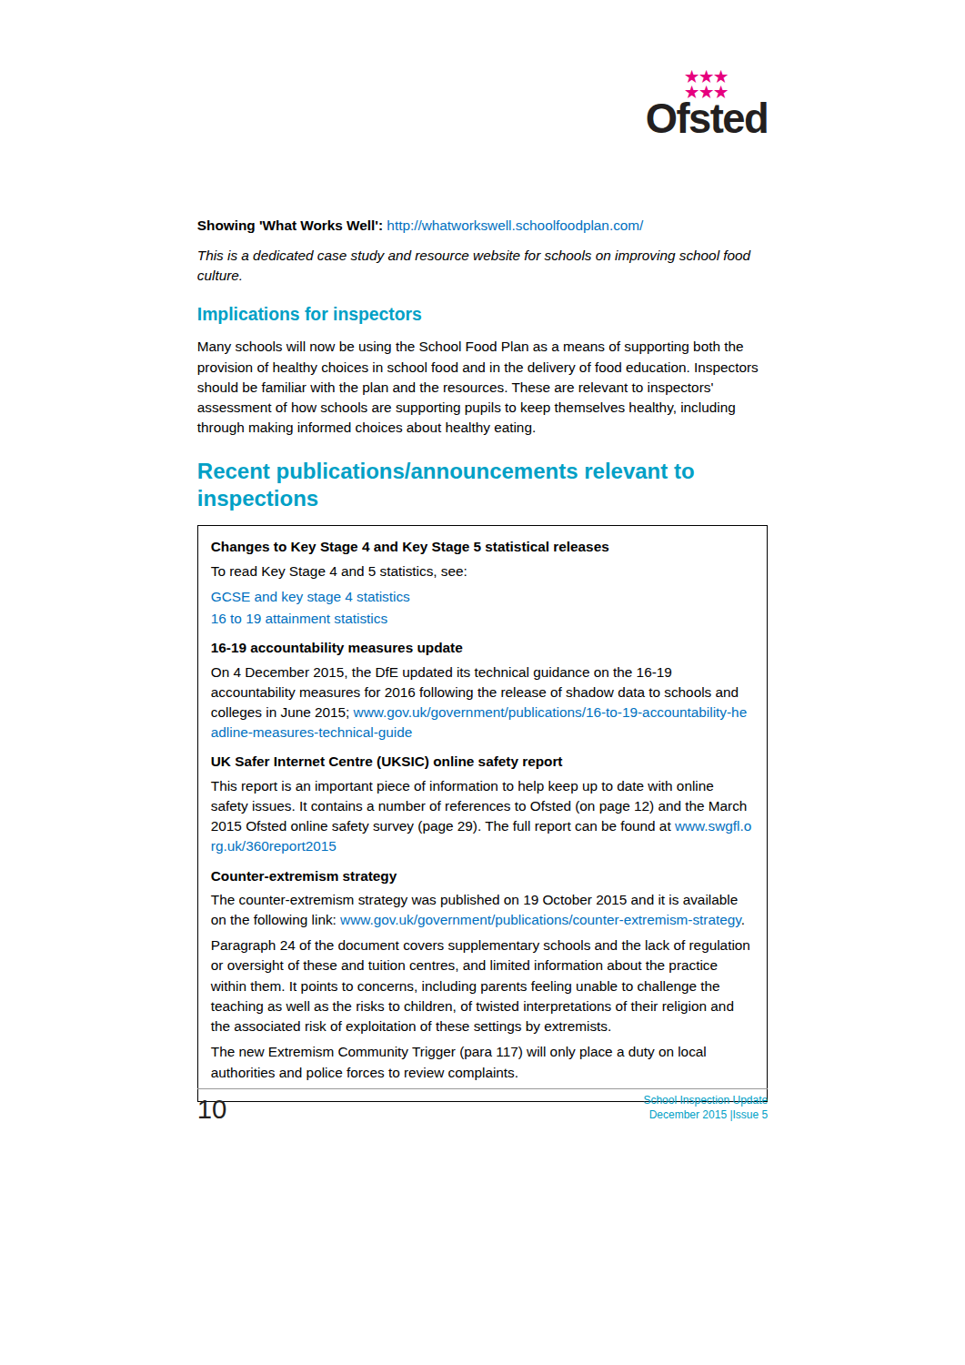★★★
★★★
Ofsted
Showing 'What Works Well': http://whatworkswell.schoolfoodplan.com/
This is a dedicated case study and resource website for schools on improving school food culture.
Implications for inspectors
Many schools will now be using the School Food Plan as a means of supporting both the provision of healthy choices in school food and in the delivery of food education. Inspectors should be familiar with the plan and the resources. These are relevant to inspectors' assessment of how schools are supporting pupils to keep themselves healthy, including through making informed choices about healthy eating.
Recent publications/announcements relevant to inspections
Changes to Key Stage 4 and Key Stage 5 statistical releases
To read Key Stage 4 and 5 statistics, see:
GCSE and key stage 4 statistics
16 to 19 attainment statistics
16-19 accountability measures update
On 4 December 2015, the DfE updated its technical guidance on the 16-19 accountability measures for 2016 following the release of shadow data to schools and colleges in June 2015; www.gov.uk/government/publications/16-to-19-accountability-headline-measures-technical-guide
UK Safer Internet Centre (UKSIC) online safety report
This report is an important piece of information to help keep up to date with online safety issues. It contains a number of references to Ofsted (on page 12) and the March 2015 Ofsted online safety survey (page 29). The full report can be found at www.swgfl.org.uk/360report2015
Counter-extremism strategy
The counter-extremism strategy was published on 19 October 2015 and it is available on the following link: www.gov.uk/government/publications/counter-extremism-strategy.
Paragraph 24 of the document covers supplementary schools and the lack of regulation or oversight of these and tuition centres, and limited information about the practice within them. It points to concerns, including parents feeling unable to challenge the teaching as well as the risks to children, of twisted interpretations of their religion and the associated risk of exploitation of these settings by extremists.
The new Extremism Community Trigger (para 117) will only place a duty on local authorities and police forces to review complaints.
10
School Inspection Update
December 2015 |Issue 5